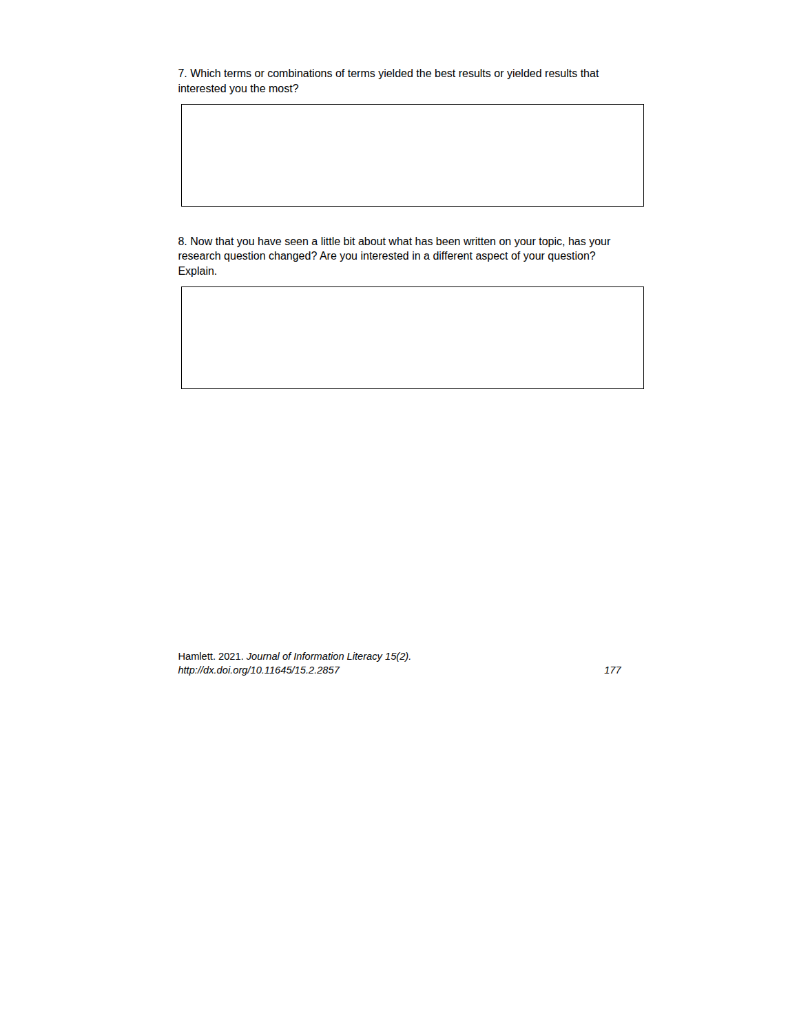7. Which terms or combinations of terms yielded the best results or yielded results that interested you the most?
8. Now that you have seen a little bit about what has been written on your topic, has your research question changed? Are you interested in a different aspect of your question? Explain.
Hamlett. 2021. Journal of Information Literacy 15(2).
http://dx.doi.org/10.11645/15.2.2857
177